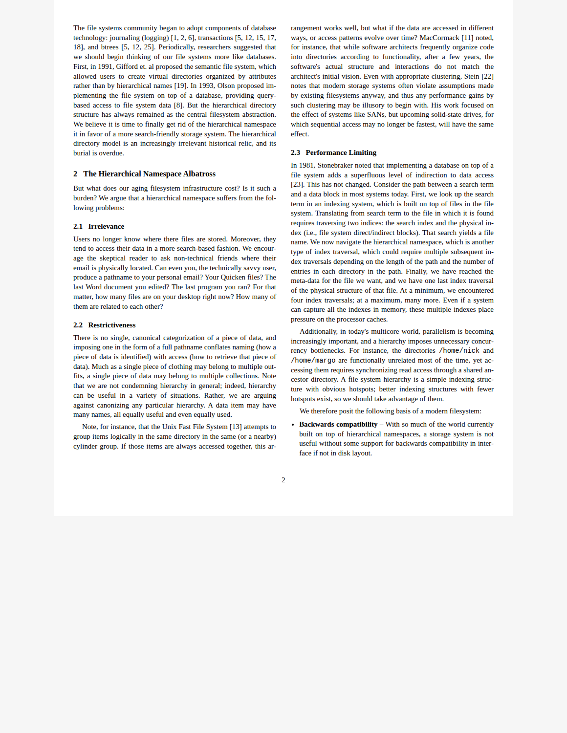The file systems community began to adopt components of database technology: journaling (logging) [1, 2, 6], transactions [5, 12, 15, 17, 18], and btrees [5, 12, 25]. Periodically, researchers suggested that we should begin thinking of our file systems more like databases. First, in 1991, Gifford et. al proposed the semantic file system, which allowed users to create virtual directories organized by attributes rather than by hierarchical names [19]. In 1993, Olson proposed implementing the file system on top of a database, providing query-based access to file system data [8]. But the hierarchical directory structure has always remained as the central filesystem abstraction. We believe it is time to finally get rid of the hierarchical namespace it in favor of a more search-friendly storage system. The hierarchical directory model is an increasingly irrelevant historical relic, and its burial is overdue.
2 The Hierarchical Namespace Albatross
But what does our aging filesystem infrastructure cost? Is it such a burden? We argue that a hierarchical namespace suffers from the following problems:
2.1 Irrelevance
Users no longer know where there files are stored. Moreover, they tend to access their data in a more search-based fashion. We encourage the skeptical reader to ask non-technical friends where their email is physically located. Can even you, the technically savvy user, produce a pathname to your personal email? Your Quicken files? The last Word document you edited? The last program you ran? For that matter, how many files are on your desktop right now? How many of them are related to each other?
2.2 Restrictiveness
There is no single, canonical categorization of a piece of data, and imposing one in the form of a full pathname conflates naming (how a piece of data is identified) with access (how to retrieve that piece of data). Much as a single piece of clothing may belong to multiple outfits, a single piece of data may belong to multiple collections. Note that we are not condemning hierarchy in general; indeed, hierarchy can be useful in a variety of situations. Rather, we are arguing against canonizing any particular hierarchy. A data item may have many names, all equally useful and even equally used.
Note, for instance, that the Unix Fast File System [13] attempts to group items logically in the same directory in the same (or a nearby) cylinder group. If those items are always accessed together, this arrangement works well, but what if the data are accessed in different ways, or access patterns evolve over time? MacCormack [11] noted, for instance, that while software architects frequently organize code into directories according to functionality, after a few years, the software's actual structure and interactions do not match the architect's initial vision. Even with appropriate clustering, Stein [22] notes that modern storage systems often violate assumptions made by existing filesystems anyway, and thus any performance gains by such clustering may be illusory to begin with. His work focused on the effect of systems like SANs, but upcoming solid-state drives, for which sequential access may no longer be fastest, will have the same effect.
2.3 Performance Limiting
In 1981, Stonebraker noted that implementing a database on top of a file system adds a superfluous level of indirection to data access [23]. This has not changed. Consider the path between a search term and a data block in most systems today. First, we look up the search term in an indexing system, which is built on top of files in the file system. Translating from search term to the file in which it is found requires traversing two indices: the search index and the physical index (i.e., file system direct/indirect blocks). That search yields a file name. We now navigate the hierarchical namespace, which is another type of index traversal, which could require multiple subsequent index traversals depending on the length of the path and the number of entries in each directory in the path. Finally, we have reached the meta-data for the file we want, and we have one last index traversal of the physical structure of that file. At a minimum, we encountered four index traversals; at a maximum, many more. Even if a system can capture all the indexes in memory, these multiple indexes place pressure on the processor caches.
Additionally, in today's multicore world, parallelism is becoming increasingly important, and a hierarchy imposes unnecessary concurrency bottlenecks. For instance, the directories /home/nick and /home/margo are functionally unrelated most of the time, yet accessing them requires synchronizing read access through a shared ancestor directory. A file system hierarchy is a simple indexing structure with obvious hotspots; better indexing structures with fewer hotspots exist, so we should take advantage of them.
We therefore posit the following basis of a modern filesystem:
Backwards compatibility – With so much of the world currently built on top of hierarchical namespaces, a storage system is not useful without some support for backwards compatibility in interface if not in disk layout.
2